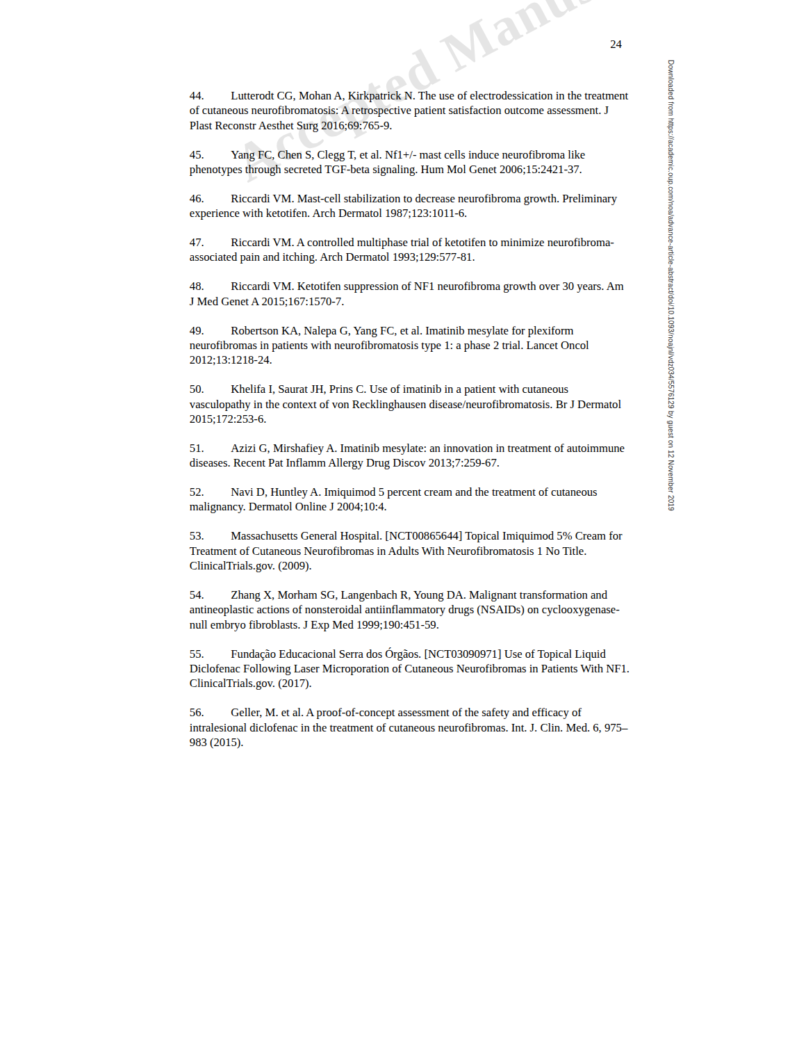24
Accepted Manuscript
Downloaded from https://academic.oup.com/noa/advance-article-abstract/doi/10.1093/noajnl/vdz034/5576129 by guest on 12 November 2019
44. Lutterodt CG, Mohan A, Kirkpatrick N. The use of electrodessication in the treatment of cutaneous neurofibromatosis: A retrospective patient satisfaction outcome assessment. J Plast Reconstr Aesthet Surg 2016;69:765-9.
45. Yang FC, Chen S, Clegg T, et al. Nf1+/- mast cells induce neurofibroma like phenotypes through secreted TGF-beta signaling. Hum Mol Genet 2006;15:2421-37.
46. Riccardi VM. Mast-cell stabilization to decrease neurofibroma growth. Preliminary experience with ketotifen. Arch Dermatol 1987;123:1011-6.
47. Riccardi VM. A controlled multiphase trial of ketotifen to minimize neurofibroma-associated pain and itching. Arch Dermatol 1993;129:577-81.
48. Riccardi VM. Ketotifen suppression of NF1 neurofibroma growth over 30 years. Am J Med Genet A 2015;167:1570-7.
49. Robertson KA, Nalepa G, Yang FC, et al. Imatinib mesylate for plexiform neurofibromas in patients with neurofibromatosis type 1: a phase 2 trial. Lancet Oncol 2012;13:1218-24.
50. Khelifa I, Saurat JH, Prins C. Use of imatinib in a patient with cutaneous vasculopathy in the context of von Recklinghausen disease/neurofibromatosis. Br J Dermatol 2015;172:253-6.
51. Azizi G, Mirshafiey A. Imatinib mesylate: an innovation in treatment of autoimmune diseases. Recent Pat Inflamm Allergy Drug Discov 2013;7:259-67.
52. Navi D, Huntley A. Imiquimod 5 percent cream and the treatment of cutaneous malignancy. Dermatol Online J 2004;10:4.
53. Massachusetts General Hospital. [NCT00865644] Topical Imiquimod 5% Cream for Treatment of Cutaneous Neurofibromas in Adults With Neurofibromatosis 1 No Title. ClinicalTrials.gov. (2009).
54. Zhang X, Morham SG, Langenbach R, Young DA. Malignant transformation and antineoplastic actions of nonsteroidal antiinflammatory drugs (NSAIDs) on cyclooxygenase-null embryo fibroblasts. J Exp Med 1999;190:451-59.
55. Fundação Educacional Serra dos Órgãos. [NCT03090971] Use of Topical Liquid Diclofenac Following Laser Microporation of Cutaneous Neurofibromas in Patients With NF1. ClinicalTrials.gov. (2017).
56. Geller, M. et al. A proof-of-concept assessment of the safety and efficacy of intralesional diclofenac in the treatment of cutaneous neurofibromas. Int. J. Clin. Med. 6, 975–983 (2015).